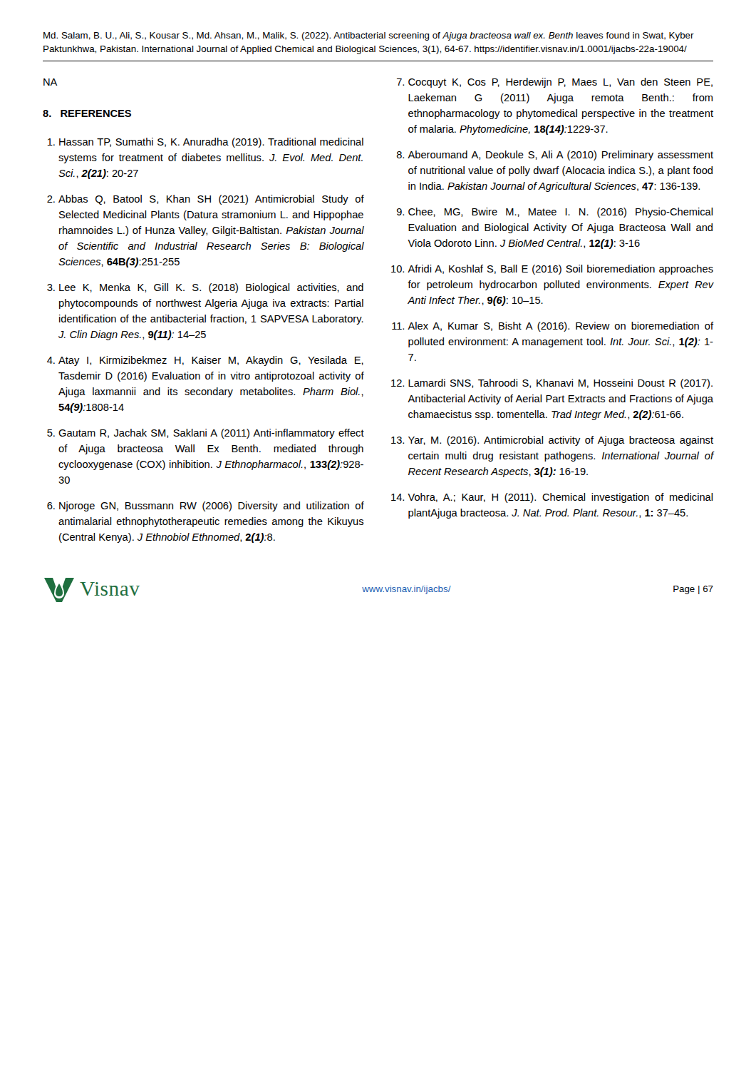Md. Salam, B. U., Ali, S., Kousar S., Md. Ahsan, M., Malik, S. (2022). Antibacterial screening of Ajuga bracteosa wall ex. Benth leaves found in Swat, Kyber Paktunkhwa, Pakistan. International Journal of Applied Chemical and Biological Sciences, 3(1), 64-67. https://identifier.visnav.in/1.0001/ijacbs-22a-19004/
NA
8. References
Hassan TP, Sumathi S, K. Anuradha (2019). Traditional medicinal systems for treatment of diabetes mellitus. J. Evol. Med. Dent. Sci., 2(21): 20-27
Abbas Q, Batool S, Khan SH (2021) Antimicrobial Study of Selected Medicinal Plants (Datura stramonium L. and Hippophae rhamnoides L.) of Hunza Valley, Gilgit-Baltistan. Pakistan Journal of Scientific and Industrial Research Series B: Biological Sciences, 64B(3):251-255
Lee K, Menka K, Gill K. S. (2018) Biological activities, and phytocompounds of northwest Algeria Ajuga iva extracts: Partial identification of the antibacterial fraction, 1 SAPVESA Laboratory. J. Clin Diagn Res., 9(11): 14–25
Atay I, Kirmizibekmez H, Kaiser M, Akaydin G, Yesilada E, Tasdemir D (2016) Evaluation of in vitro antiprotozoal activity of Ajuga laxmannii and its secondary metabolites. Pharm Biol., 54(9): 1808-14
Gautam R, Jachak SM, Saklani A (2011) Anti-inflammatory effect of Ajuga bracteosa Wall Ex Benth. mediated through cyclooxygenase (COX) inhibition. J Ethnopharmacol., 133(2): 928-30
Njoroge GN, Bussmann RW (2006) Diversity and utilization of antimalarial ethnophytotherapeutic remedies among the Kikuyus (Central Kenya). J Ethnobiol Ethnomed, 2(1): 8.
Cocquyt K, Cos P, Herdewijn P, Maes L, Van den Steen PE, Laekeman G (2011) Ajuga remota Benth.: from ethnopharmacology to phytomedical perspective in the treatment of malaria. Phytomedicine, 18(14): 1229-37.
Aberoumand A, Deokule S, Ali A (2010) Preliminary assessment of nutritional value of polly dwarf (Alocacia indica S.), a plant food in India. Pakistan Journal of Agricultural Sciences, 47: 136-139.
Chee, MG, Bwire M., Matee I. N. (2016) Physio-Chemical Evaluation and Biological Activity Of Ajuga Bracteosa Wall and Viola Odoroto Linn. J BioMed Central., 12(1): 3-16
Afridi A, Koshlaf S, Ball E (2016) Soil bioremediation approaches for petroleum hydrocarbon polluted environments. Expert Rev Anti Infect Ther., 9(6): 10–15.
Alex A, Kumar S, Bisht A (2016). Review on bioremediation of polluted environment: A management tool. Int. Jour. Sci., 1(2): 1-7.
Lamardi SNS, Tahroodi S, Khanavi M, Hosseini Doust R (2017). Antibacterial Activity of Aerial Part Extracts and Fractions of Ajuga chamaecistus ssp. tomentella. Trad Integr Med., 2(2): 61-66.
Yar, M. (2016). Antimicrobial activity of Ajuga bracteosa against certain multi drug resistant pathogens. International Journal of Recent Research Aspects, 3(1): 16-19.
Vohra, A.; Kaur, H (2011). Chemical investigation of medicinal plantAjuga bracteosa. J. Nat. Prod. Plant. Resour., 1: 37–45.
Visnav
www.visnav.in/ijacbs/
Page | 67